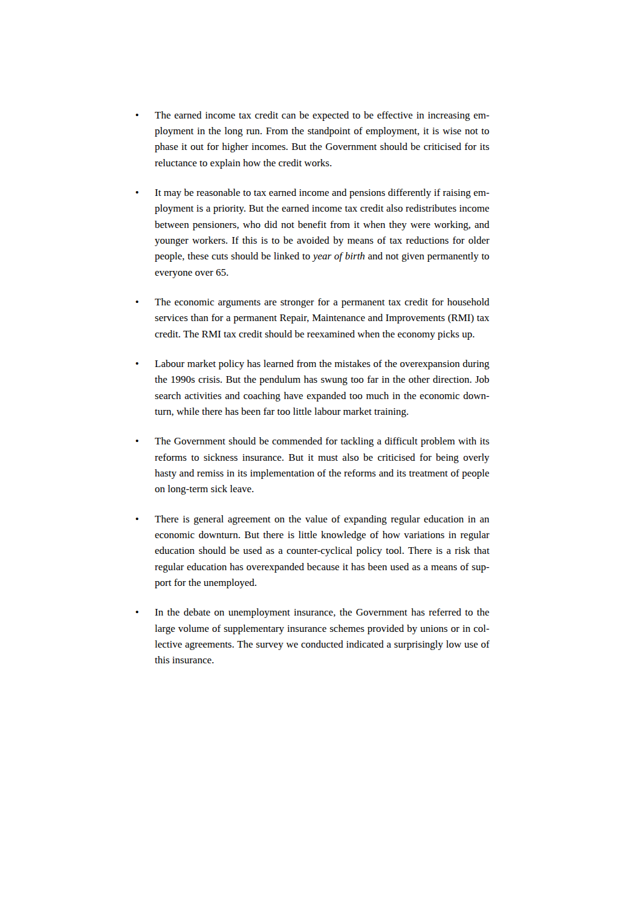The earned income tax credit can be expected to be effective in increasing employment in the long run. From the standpoint of employment, it is wise not to phase it out for higher incomes. But the Government should be criticised for its reluctance to explain how the credit works.
It may be reasonable to tax earned income and pensions differently if raising employment is a priority. But the earned income tax credit also redistributes income between pensioners, who did not benefit from it when they were working, and younger workers. If this is to be avoided by means of tax reductions for older people, these cuts should be linked to year of birth and not given permanently to everyone over 65.
The economic arguments are stronger for a permanent tax credit for household services than for a permanent Repair, Maintenance and Improvements (RMI) tax credit. The RMI tax credit should be reexamined when the economy picks up.
Labour market policy has learned from the mistakes of the overexpansion during the 1990s crisis. But the pendulum has swung too far in the other direction. Job search activities and coaching have expanded too much in the economic downturn, while there has been far too little labour market training.
The Government should be commended for tackling a difficult problem with its reforms to sickness insurance. But it must also be criticised for being overly hasty and remiss in its implementation of the reforms and its treatment of people on long-term sick leave.
There is general agreement on the value of expanding regular education in an economic downturn. But there is little knowledge of how variations in regular education should be used as a counter-cyclical policy tool. There is a risk that regular education has overexpanded because it has been used as a means of support for the unemployed.
In the debate on unemployment insurance, the Government has referred to the large volume of supplementary insurance schemes provided by unions or in collective agreements. The survey we conducted indicated a surprisingly low use of this insurance.